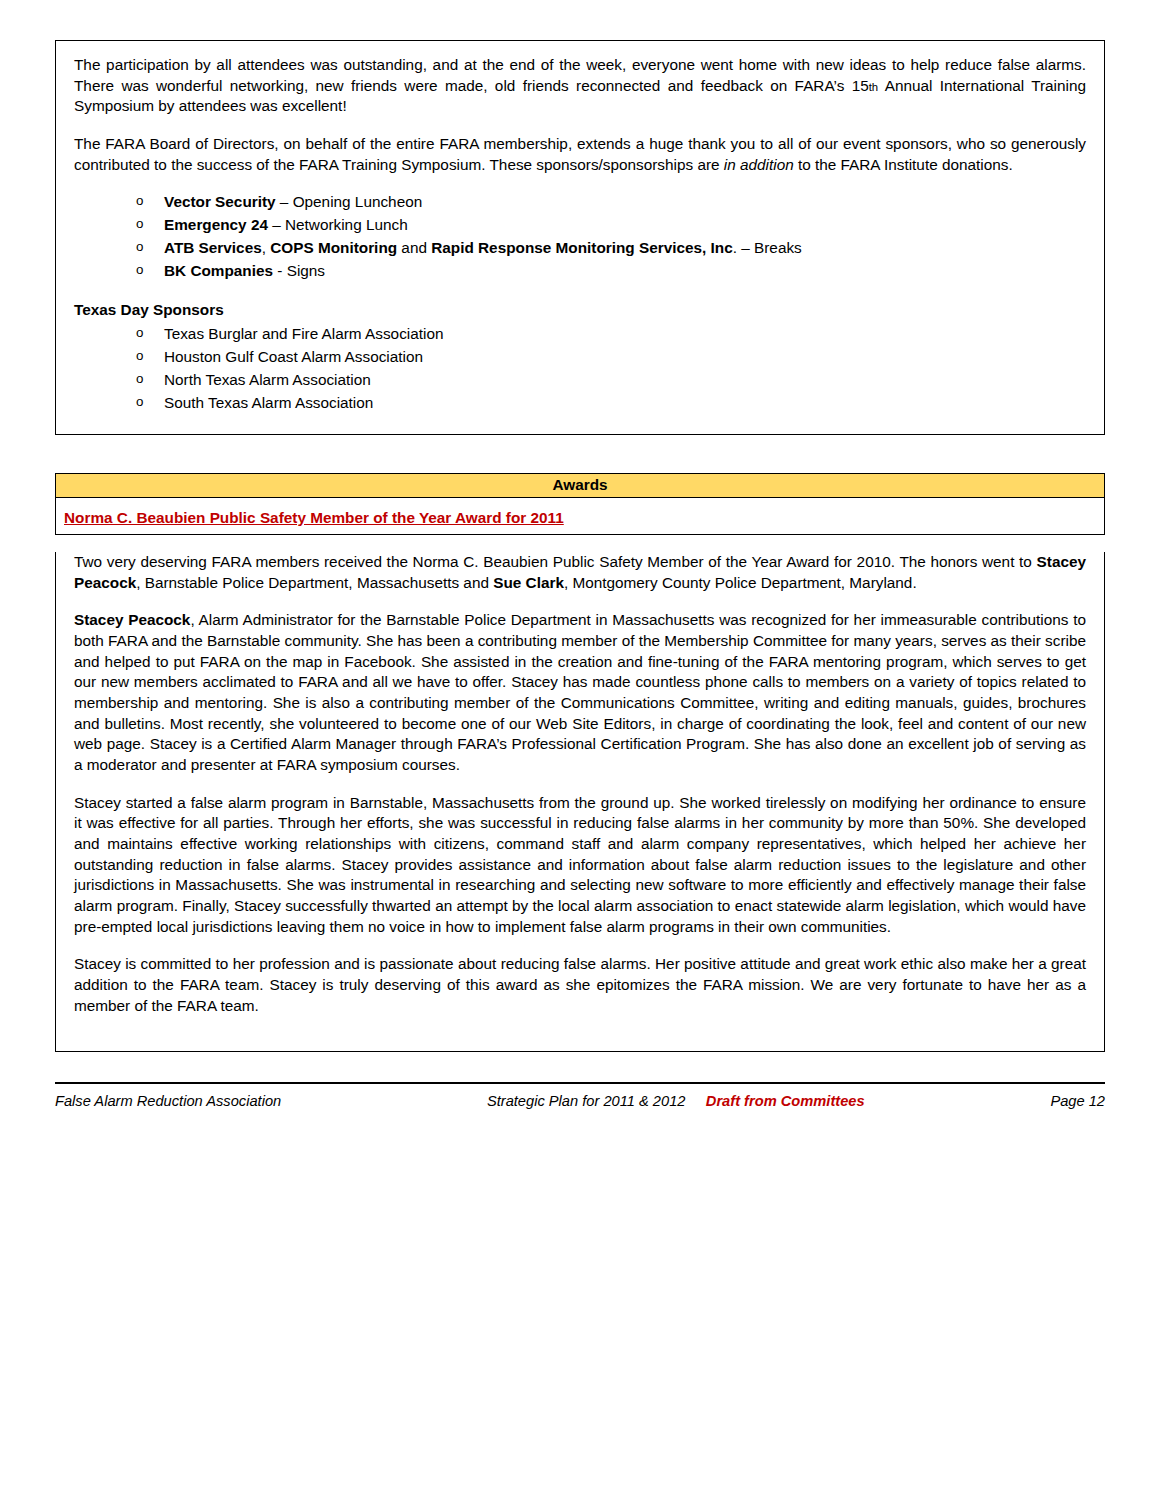The participation by all attendees was outstanding, and at the end of the week, everyone went home with new ideas to help reduce false alarms. There was wonderful networking, new friends were made, old friends reconnected and feedback on FARA’s 15th Annual International Training Symposium by attendees was excellent!
The FARA Board of Directors, on behalf of the entire FARA membership, extends a huge thank you to all of our event sponsors, who so generously contributed to the success of the FARA Training Symposium. These sponsors/sponsorships are in addition to the FARA Institute donations.
Vector Security – Opening Luncheon
Emergency 24 – Networking Lunch
ATB Services, COPS Monitoring and Rapid Response Monitoring Services, Inc. – Breaks
BK Companies - Signs
Texas Day Sponsors
Texas Burglar and Fire Alarm Association
Houston Gulf Coast Alarm Association
North Texas Alarm Association
South Texas Alarm Association
Awards
Norma C. Beaubien Public Safety Member of the Year Award for 2011
Two very deserving FARA members received the Norma C. Beaubien Public Safety Member of the Year Award for 2010. The honors went to Stacey Peacock, Barnstable Police Department, Massachusetts and Sue Clark, Montgomery County Police Department, Maryland.
Stacey Peacock, Alarm Administrator for the Barnstable Police Department in Massachusetts was recognized for her immeasurable contributions to both FARA and the Barnstable community. She has been a contributing member of the Membership Committee for many years, serves as their scribe and helped to put FARA on the map in Facebook. She assisted in the creation and fine-tuning of the FARA mentoring program, which serves to get our new members acclimated to FARA and all we have to offer. Stacey has made countless phone calls to members on a variety of topics related to membership and mentoring. She is also a contributing member of the Communications Committee, writing and editing manuals, guides, brochures and bulletins. Most recently, she volunteered to become one of our Web Site Editors, in charge of coordinating the look, feel and content of our new web page. Stacey is a Certified Alarm Manager through FARA’s Professional Certification Program. She has also done an excellent job of serving as a moderator and presenter at FARA symposium courses.
Stacey started a false alarm program in Barnstable, Massachusetts from the ground up. She worked tirelessly on modifying her ordinance to ensure it was effective for all parties. Through her efforts, she was successful in reducing false alarms in her community by more than 50%. She developed and maintains effective working relationships with citizens, command staff and alarm company representatives, which helped her achieve her outstanding reduction in false alarms. Stacey provides assistance and information about false alarm reduction issues to the legislature and other jurisdictions in Massachusetts. She was instrumental in researching and selecting new software to more efficiently and effectively manage their false alarm program. Finally, Stacey successfully thwarted an attempt by the local alarm association to enact statewide alarm legislation, which would have pre-empted local jurisdictions leaving them no voice in how to implement false alarm programs in their own communities.
Stacey is committed to her profession and is passionate about reducing false alarms. Her positive attitude and great work ethic also make her a great addition to the FARA team. Stacey is truly deserving of this award as she epitomizes the FARA mission. We are very fortunate to have her as a member of the FARA team.
False Alarm Reduction Association
Strategic Plan for 2011 & 2012 Draft from Committees
Page 12